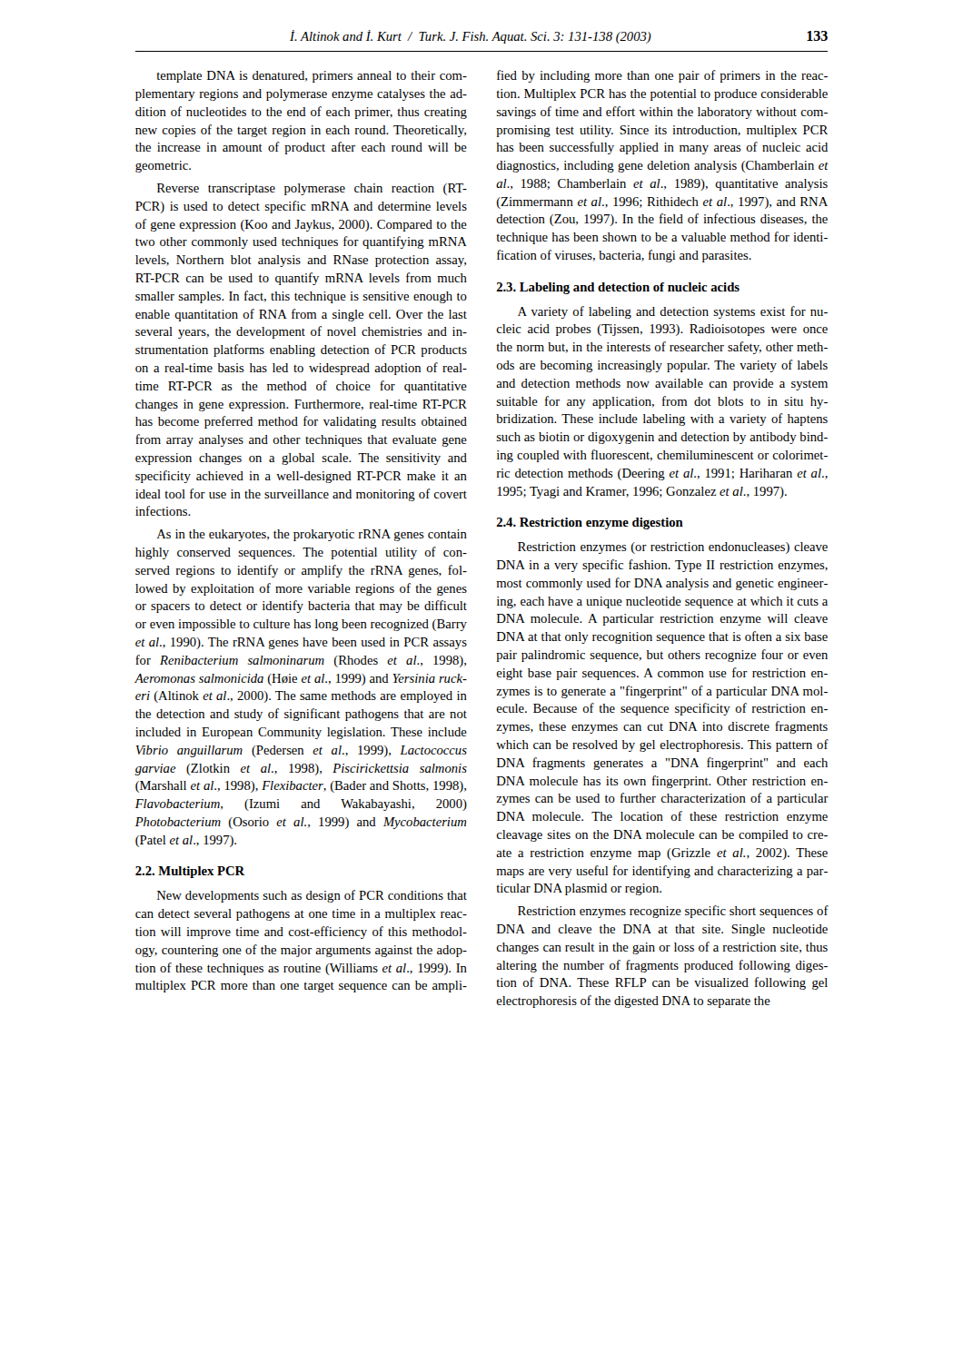İ. Altinok and İ. Kurt / Turk. J. Fish. Aquat. Sci. 3: 131-138 (2003)
133
template DNA is denatured, primers anneal to their complementary regions and polymerase enzyme catalyses the addition of nucleotides to the end of each primer, thus creating new copies of the target region in each round. Theoretically, the increase in amount of product after each round will be geometric.
Reverse transcriptase polymerase chain reaction (RT-PCR) is used to detect specific mRNA and determine levels of gene expression (Koo and Jaykus, 2000). Compared to the two other commonly used techniques for quantifying mRNA levels, Northern blot analysis and RNase protection assay, RT-PCR can be used to quantify mRNA levels from much smaller samples. In fact, this technique is sensitive enough to enable quantitation of RNA from a single cell. Over the last several years, the development of novel chemistries and instrumentation platforms enabling detection of PCR products on a real-time basis has led to widespread adoption of real-time RT-PCR as the method of choice for quantitative changes in gene expression. Furthermore, real-time RT-PCR has become preferred method for validating results obtained from array analyses and other techniques that evaluate gene expression changes on a global scale. The sensitivity and specificity achieved in a well-designed RT-PCR make it an ideal tool for use in the surveillance and monitoring of covert infections.
As in the eukaryotes, the prokaryotic rRNA genes contain highly conserved sequences. The potential utility of conserved regions to identify or amplify the rRNA genes, followed by exploitation of more variable regions of the genes or spacers to detect or identify bacteria that may be difficult or even impossible to culture has long been recognized (Barry et al., 1990). The rRNA genes have been used in PCR assays for Renibacterium salmoninarum (Rhodes et al., 1998), Aeromonas salmonicida (Høie et al., 1999) and Yersinia ruckeri (Altinok et al., 2000). The same methods are employed in the detection and study of significant pathogens that are not included in European Community legislation. These include Vibrio anguillarum (Pedersen et al., 1999), Lactococcus garviae (Zlotkin et al., 1998), Piscirickettsia salmonis (Marshall et al., 1998), Flexibacter, (Bader and Shotts, 1998), Flavobacterium, (Izumi and Wakabayashi, 2000) Photobacterium (Osorio et al., 1999) and Mycobacterium (Patel et al., 1997).
2.2. Multiplex PCR
New developments such as design of PCR conditions that can detect several pathogens at one time in a multiplex reaction will improve time and cost-efficiency of this methodology, countering one of the major arguments against the adoption of these techniques as routine (Williams et al., 1999). In multiplex PCR more than one target sequence can be amplified by including more than one pair of primers in the reaction. Multiplex PCR has the potential to produce considerable savings of time and effort within the laboratory without compromising test utility. Since its introduction, multiplex PCR has been successfully applied in many areas of nucleic acid diagnostics, including gene deletion analysis (Chamberlain et al., 1988; Chamberlain et al., 1989), quantitative analysis (Zimmermann et al., 1996; Rithidech et al., 1997), and RNA detection (Zou, 1997). In the field of infectious diseases, the technique has been shown to be a valuable method for identification of viruses, bacteria, fungi and parasites.
2.3. Labeling and detection of nucleic acids
A variety of labeling and detection systems exist for nucleic acid probes (Tijssen, 1993). Radioisotopes were once the norm but, in the interests of researcher safety, other methods are becoming increasingly popular. The variety of labels and detection methods now available can provide a system suitable for any application, from dot blots to in situ hybridization. These include labeling with a variety of haptens such as biotin or digoxygenin and detection by antibody binding coupled with fluorescent, chemiluminescent or colorimetric detection methods (Deering et al., 1991; Hariharan et al., 1995; Tyagi and Kramer, 1996; Gonzalez et al., 1997).
2.4. Restriction enzyme digestion
Restriction enzymes (or restriction endonucleases) cleave DNA in a very specific fashion. Type II restriction enzymes, most commonly used for DNA analysis and genetic engineering, each have a unique nucleotide sequence at which it cuts a DNA molecule. A particular restriction enzyme will cleave DNA at that only recognition sequence that is often a six base pair palindromic sequence, but others recognize four or even eight base pair sequences. A common use for restriction enzymes is to generate a "fingerprint" of a particular DNA molecule. Because of the sequence specificity of restriction enzymes, these enzymes can cut DNA into discrete fragments which can be resolved by gel electrophoresis. This pattern of DNA fragments generates a "DNA fingerprint" and each DNA molecule has its own fingerprint. Other restriction enzymes can be used to further characterization of a particular DNA molecule. The location of these restriction enzyme cleavage sites on the DNA molecule can be compiled to create a restriction enzyme map (Grizzle et al., 2002). These maps are very useful for identifying and characterizing a particular DNA plasmid or region.
Restriction enzymes recognize specific short sequences of DNA and cleave the DNA at that site. Single nucleotide changes can result in the gain or loss of a restriction site, thus altering the number of fragments produced following digestion of DNA. These RFLP can be visualized following gel electrophoresis of the digested DNA to separate the